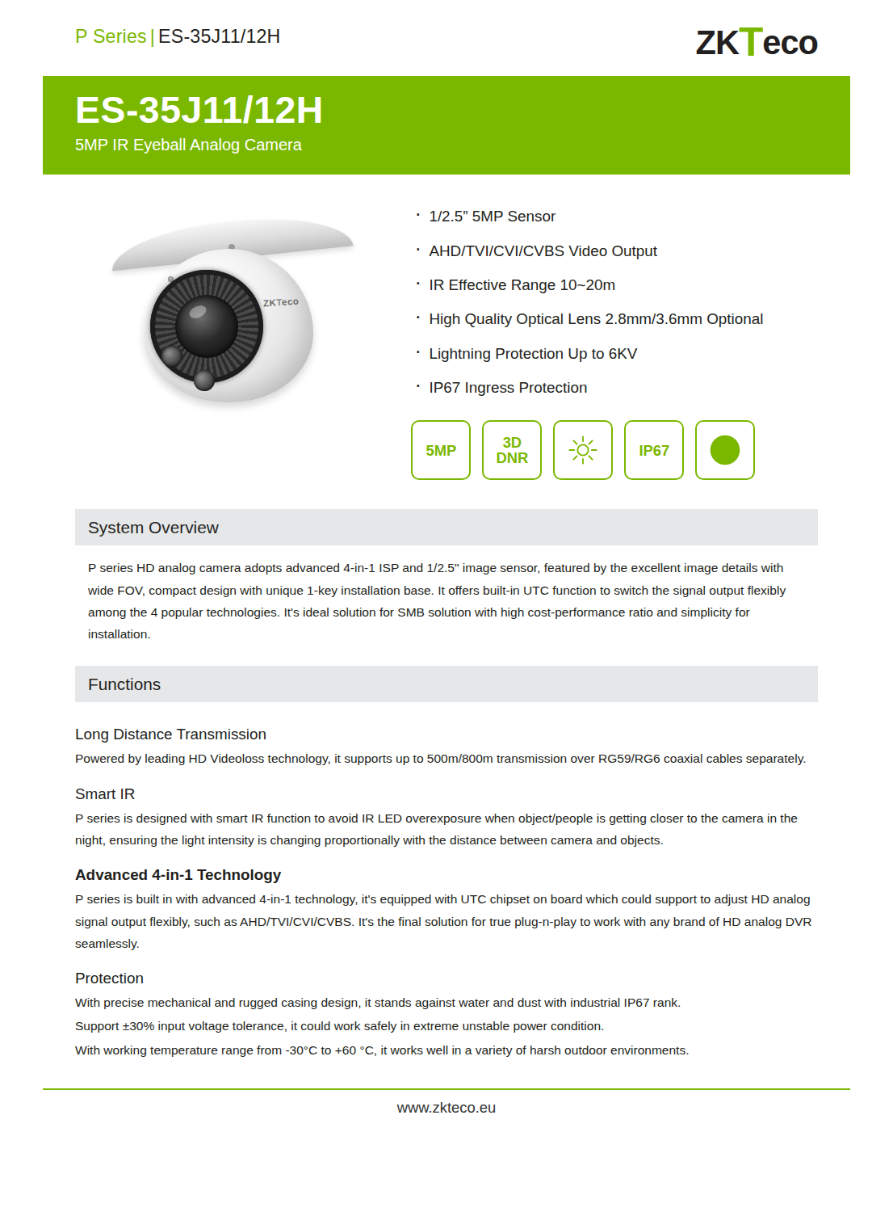P Series|ES-35J11/12H
ZK Teco
ES-35J11/12H
5MP IR Eyeball Analog Camera
ZKTeco
1/2.5” 5MP Sensor
AHD/TVI/CVI/CVBS Video Output
IR Effective Range 10~20m
High Quality Optical Lens 2.8mm/3.6mm Optional
Lightning Protection Up to 6KV
IP67 Ingress Protection
5MP
3D DNR
IP67
System Overview
P series HD analog camera adopts advanced 4-in-1 ISP and 1/2.5" image sensor, featured by the excellent image details with wide FOV, compact design with unique 1-key installation base. It offers built-in UTC function to switch the signal output flexibly among the 4 popular technologies. It's ideal solution for SMB solution with high cost-performance ratio and simplicity for installation.
Functions
Long Distance Transmission
Powered by leading HD Videoloss technology, it supports up to 500m/800m transmission over RG59/RG6 coaxial cables separately.
Smart IR
P series is designed with smart IR function to avoid IR LED overexposure when object/people is getting closer to the camera in the night, ensuring the light intensity is changing proportionally with the distance between camera and objects.
Advanced 4-in-1 Technology
P series is built in with advanced 4-in-1 technology, it's equipped with UTC chipset on board which could support to adjust HD analog signal output flexibly, such as AHD/TVI/CVI/CVBS. It's the final solution for true plug-n-play to work with any brand of HD analog DVR seamlessly.
Protection
With precise mechanical and rugged casing design, it stands against water and dust with industrial IP67 rank.
Support ±30% input voltage tolerance, it could work safely in extreme unstable power condition.
With working temperature range from -30°C to +60 °C, it works well in a variety of harsh outdoor environments.
www.zkteco.eu